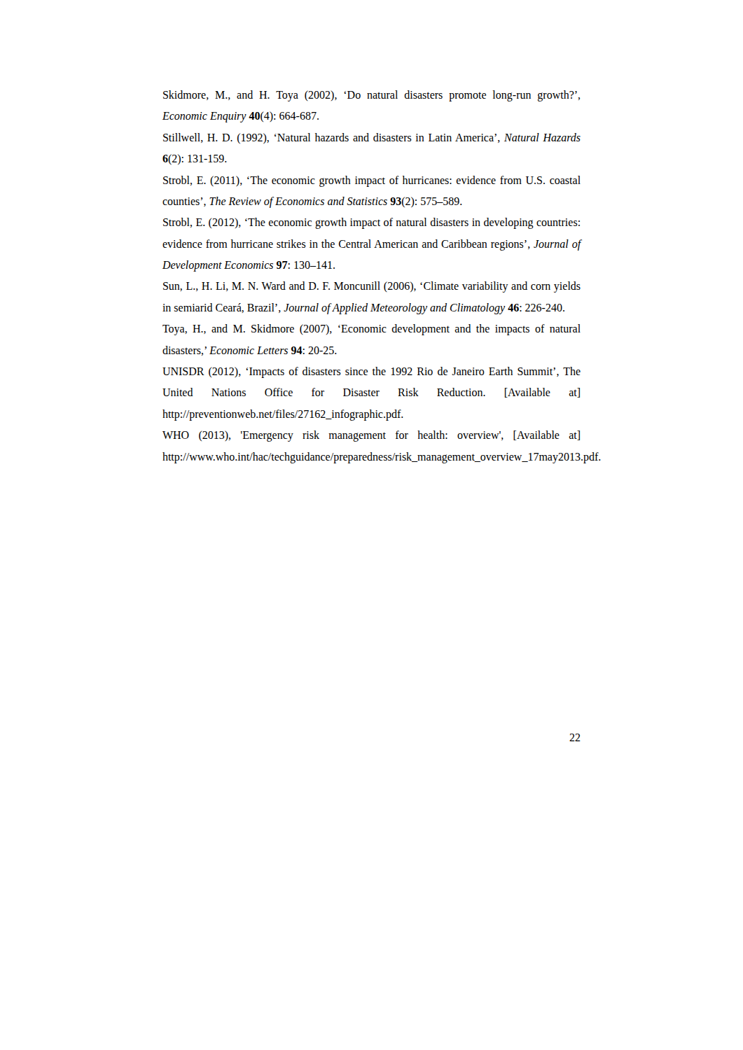Skidmore, M., and H. Toya (2002), ‘Do natural disasters promote long-run growth?’, Economic Enquiry 40(4): 664-687.
Stillwell, H. D. (1992), ‘Natural hazards and disasters in Latin America’, Natural Hazards 6(2): 131-159.
Strobl, E. (2011), ‘The economic growth impact of hurricanes: evidence from U.S. coastal counties’, The Review of Economics and Statistics 93(2): 575–589.
Strobl, E. (2012), ‘The economic growth impact of natural disasters in developing countries: evidence from hurricane strikes in the Central American and Caribbean regions’, Journal of Development Economics 97: 130–141.
Sun, L., H. Li, M. N. Ward and D. F. Moncunill (2006), ‘Climate variability and corn yields in semiarid Ceará, Brazil’, Journal of Applied Meteorology and Climatology 46: 226-240.
Toya, H., and M. Skidmore (2007), ‘Economic development and the impacts of natural disasters,’ Economic Letters 94: 20-25.
UNISDR (2012), ‘Impacts of disasters since the 1992 Rio de Janeiro Earth Summit’, The United Nations Office for Disaster Risk Reduction. [Available at] http://preventionweb.net/files/27162_infographic.pdf.
WHO (2013), 'Emergency risk management for health: overview', [Available at] http://www.who.int/hac/techguidance/preparedness/risk_management_overview_17may2013.pdf.
22